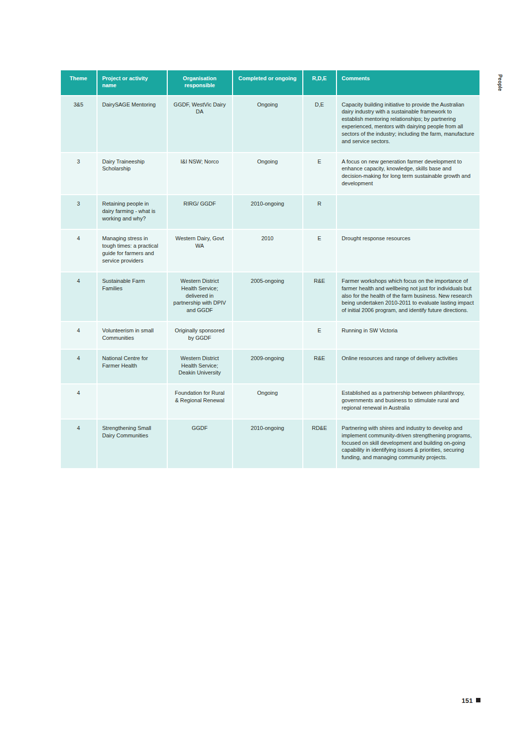People
| Theme | Project or activity name | Organisation responsible | Completed or ongoing | R,D,E | Comments |
| --- | --- | --- | --- | --- | --- |
| 3&5 | DairySAGE Mentoring | GGDF, WestVic Dairy DA | Ongoing | D,E | Capacity building initiative to provide the Australian dairy industry with a sustainable framework to establish mentoring relationships; by partnering experienced, mentors with dairying people from all sectors of the industry; including the farm, manufacture and service sectors. |
| 3 | Dairy Traineeship Scholarship | I&I NSW; Norco | Ongoing | E | A focus on new generation farmer development to enhance capacity, knowledge, skills base and decision-making for long term sustainable growth and development |
| 3 | Retaining people in dairy farming - what is working and why? | RIRG/ GGDF | 2010-ongoing | R | |
| 4 | Managing stress in tough times: a practical guide for farmers and service providers | Western Dairy, Govt WA | 2010 | E | Drought response resources |
| 4 | Sustainable Farm Families | Western District Health Service; delivered in partnership with DPIV and GGDF | 2005-ongoing | R&E | Farmer workshops which focus on the importance of farmer health and wellbeing not just for individuals but also for the health of the farm business. New research being undertaken 2010-2011 to evaluate lasting impact of initial 2006 program, and identify future directions. |
| 4 | Volunteerism in small Communities | Originally sponsored by GGDF | | E | Running in SW Victoria |
| 4 | National Centre for Farmer Health | Western District Health Service; Deakin University | 2009-ongoing | R&E | Online resources and range of delivery activities |
| 4 | | Foundation for Rural & Regional Renewal | Ongoing | | Established as a partnership between philanthropy, governments and business to stimulate rural and regional renewal in Australia |
| 4 | Strengthening Small Dairy Communities | GGDF | 2010-ongoing | RD&E | Partnering with shires and industry to develop and implement community-driven strengthening programs, focused on skill development and building on-going capability in identifying issues & priorities, securing funding, and managing community projects. |
151